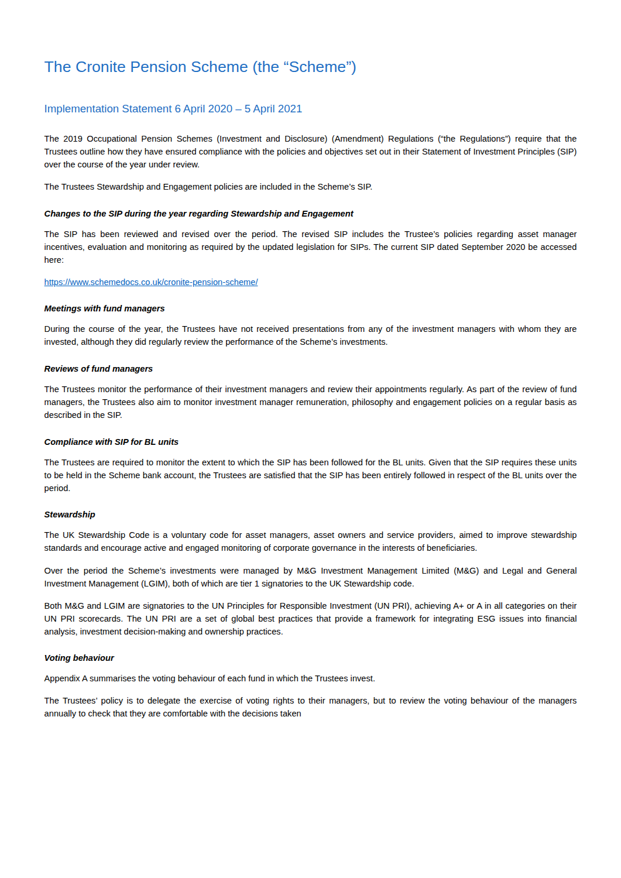The Cronite Pension Scheme (the “Scheme”)
Implementation Statement 6 April 2020 – 5 April 2021
The 2019 Occupational Pension Schemes (Investment and Disclosure) (Amendment) Regulations (“the Regulations”) require that the Trustees outline how they have ensured compliance with the policies and objectives set out in their Statement of Investment Principles (SIP) over the course of the year under review.
The Trustees Stewardship and Engagement policies are included in the Scheme’s SIP.
Changes to the SIP during the year regarding Stewardship and Engagement
The SIP has been reviewed and revised over the period. The revised SIP includes the Trustee’s policies regarding asset manager incentives, evaluation and monitoring as required by the updated legislation for SIPs. The current SIP dated September 2020 be accessed here:
https://www.schemedocs.co.uk/cronite-pension-scheme/
Meetings with fund managers
During the course of the year, the Trustees have not received presentations from any of the investment managers with whom they are invested, although they did regularly review the performance of the Scheme’s investments.
Reviews of fund managers
The Trustees monitor the performance of their investment managers and review their appointments regularly. As part of the review of fund managers, the Trustees also aim to monitor investment manager remuneration, philosophy and engagement policies on a regular basis as described in the SIP.
Compliance with SIP for BL units
The Trustees are required to monitor the extent to which the SIP has been followed for the BL units. Given that the SIP requires these units to be held in the Scheme bank account, the Trustees are satisfied that the SIP has been entirely followed in respect of the BL units over the period.
Stewardship
The UK Stewardship Code is a voluntary code for asset managers, asset owners and service providers, aimed to improve stewardship standards and encourage active and engaged monitoring of corporate governance in the interests of beneficiaries.
Over the period the Scheme’s investments were managed by M&G Investment Management Limited (M&G) and Legal and General Investment Management (LGIM), both of which are tier 1 signatories to the UK Stewardship code.
Both M&G and LGIM are signatories to the UN Principles for Responsible Investment (UN PRI), achieving A+ or A in all categories on their UN PRI scorecards. The UN PRI are a set of global best practices that provide a framework for integrating ESG issues into financial analysis, investment decision-making and ownership practices.
Voting behaviour
Appendix A summarises the voting behaviour of each fund in which the Trustees invest.
The Trustees’ policy is to delegate the exercise of voting rights to their managers, but to review the voting behaviour of the managers annually to check that they are comfortable with the decisions taken